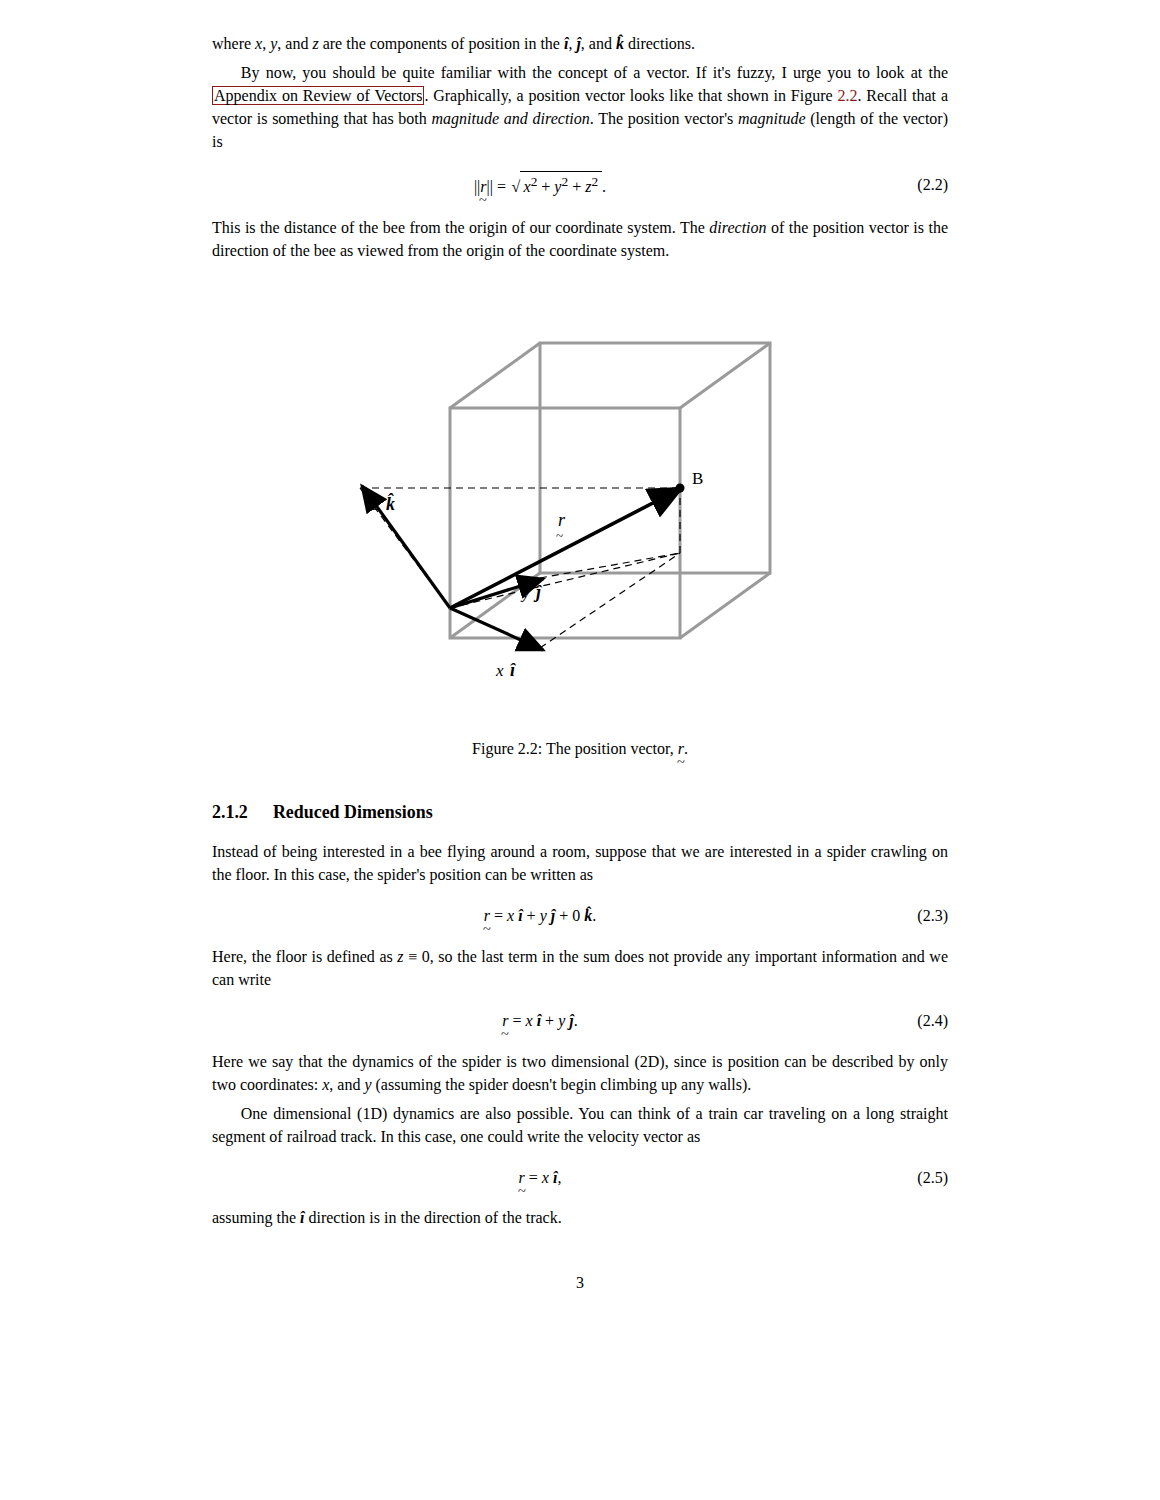where x, y, and z are the components of position in the î, ĵ, and k̂ directions.
By now, you should be quite familiar with the concept of a vector. If it's fuzzy, I urge you to look at the Appendix on Review of Vectors. Graphically, a position vector looks like that shown in Figure 2.2. Recall that a vector is something that has both magnitude and direction. The position vector's magnitude (length of the vector) is
||r|| = √x2 + y2 + z2.
(2.2)
This is the distance of the bee from the origin of our coordinate system. The direction of the position vector is the direction of the bee as viewed from the origin of the coordinate system.
B z k̂ x î y ĵ r ~
Figure 2.2: The position vector, r.
2.1.2 Reduced Dimensions
Instead of being interested in a bee flying around a room, suppose that we are interested in a spider crawling on the floor. In this case, the spider's position can be written as
r = x î + y ĵ + 0 k̂.
(2.3)
Here, the floor is defined as z ≡ 0, so the last term in the sum does not provide any important information and we can write
r = x î + y ĵ.
(2.4)
Here we say that the dynamics of the spider is two dimensional (2D), since is position can be described by only two coordinates: x, and y (assuming the spider doesn't begin climbing up any walls).
One dimensional (1D) dynamics are also possible. You can think of a train car traveling on a long straight segment of railroad track. In this case, one could write the velocity vector as
r = x î,
(2.5)
assuming the î direction is in the direction of the track.
3